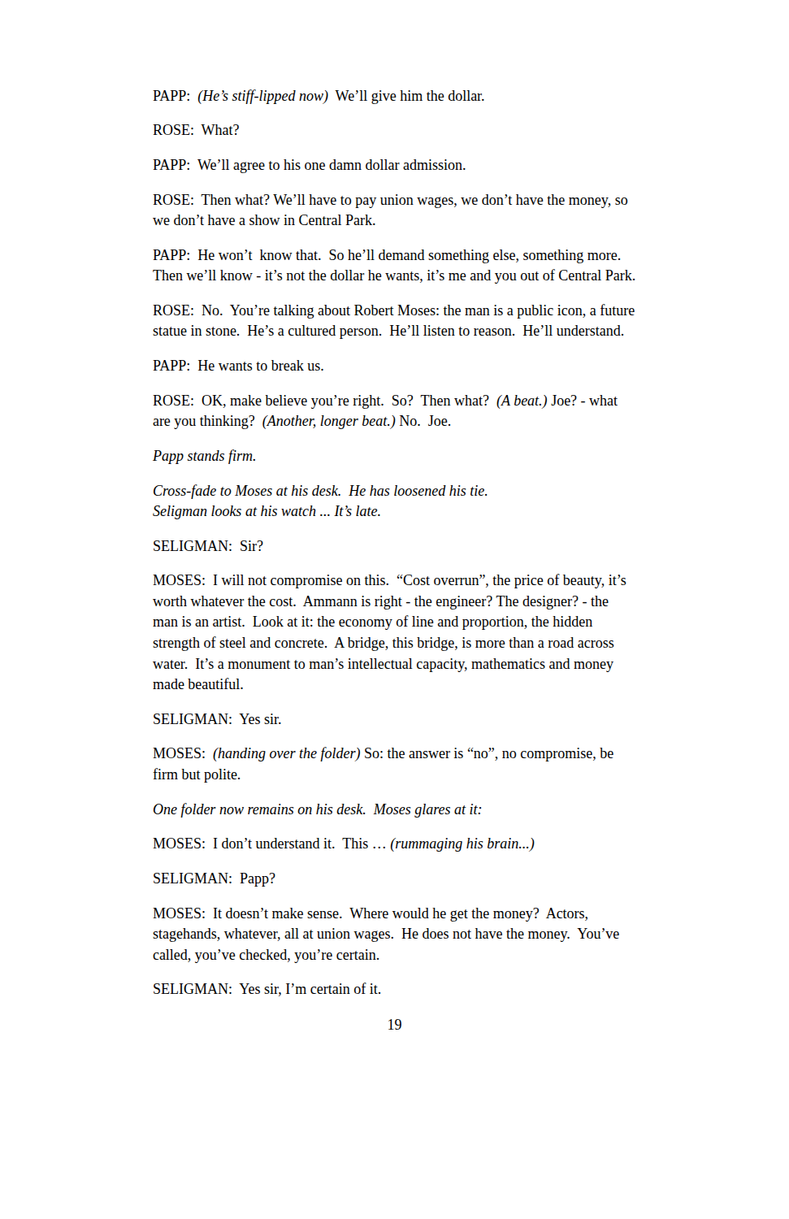PAPP: (He’s stiff-lipped now) We’ll give him the dollar.
ROSE: What?
PAPP: We’ll agree to his one damn dollar admission.
ROSE: Then what? We’ll have to pay union wages, we don’t have the money, so we don’t have a show in Central Park.
PAPP: He won’t know that. So he’ll demand something else, something more. Then we’ll know - it’s not the dollar he wants, it’s me and you out of Central Park.
ROSE: No. You’re talking about Robert Moses: the man is a public icon, a future statue in stone. He’s a cultured person. He’ll listen to reason. He’ll understand.
PAPP: He wants to break us.
ROSE: OK, make believe you’re right. So? Then what? (A beat.) Joe? - what are you thinking? (Another, longer beat.) No. Joe.
Papp stands firm.
Cross-fade to Moses at his desk. He has loosened his tie.
Seligman looks at his watch ... It’s late.
SELIGMAN: Sir?
MOSES: I will not compromise on this. “Cost overrun”, the price of beauty, it’s worth whatever the cost. Ammann is right - the engineer? The designer? - the man is an artist. Look at it: the economy of line and proportion, the hidden strength of steel and concrete. A bridge, this bridge, is more than a road across water. It’s a monument to man’s intellectual capacity, mathematics and money made beautiful.
SELIGMAN: Yes sir.
MOSES: (handing over the folder) So: the answer is “no”, no compromise, be firm but polite.
One folder now remains on his desk. Moses glares at it:
MOSES: I don’t understand it. This … (rummaging his brain...)
SELIGMAN: Papp?
MOSES: It doesn’t make sense. Where would he get the money? Actors, stagehands, whatever, all at union wages. He does not have the money. You’ve called, you’ve checked, you’re certain.
SELIGMAN: Yes sir, I’m certain of it.
19